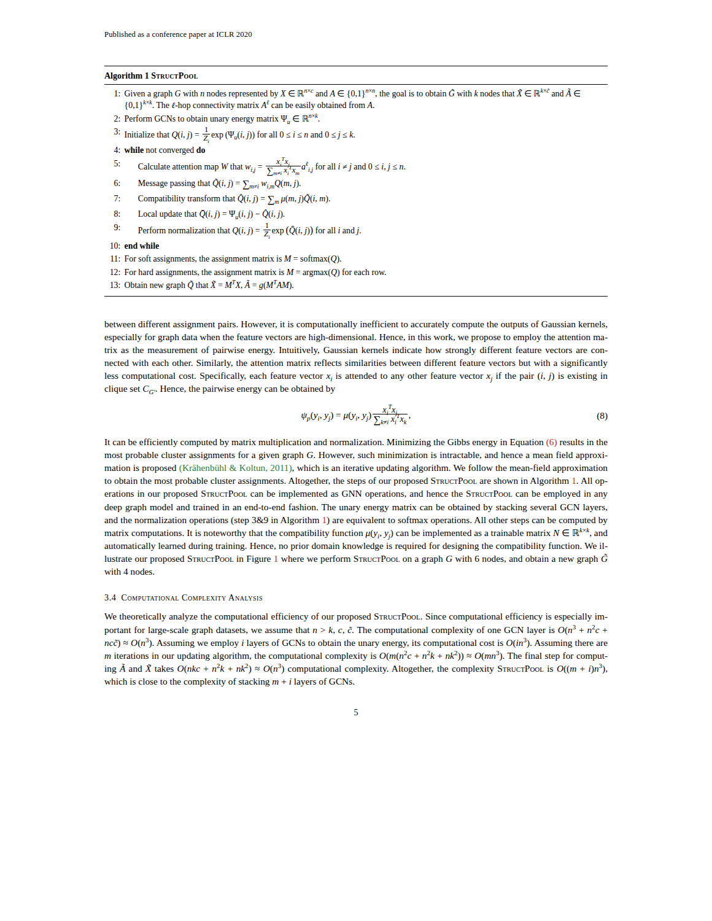Published as a conference paper at ICLR 2020
Algorithm 1 StructPool
Given a graph G with n nodes represented by X ∈ ℝn×c and A ∈ {0,1}n×n, the goal is to obtain G̃ with k nodes that X̃ ∈ ℝk×c̃ and Ã ∈ {0,1}k×k. The ℓ-hop connectivity matrix Aℓ can be easily obtained from A.
Perform GCNs to obtain unary energy matrix Ψu ∈ ℝn×k.
Initialize that Q(i, j) = 1 Ziexp (Ψu(i, j)) for all 0 ≤ i ≤ n and 0 ≤ j ≤ k.
while not converged do
Calculate attention map W that wi,j = xiTxj∑m≠i xiTxm aℓi,j for all i ≠ j and 0 ≤ i, j ≤ n.
Message passing that Q̃(i, j) = ∑m≠i wi,mQ(m, j).
Compatibility transform that Q̂(i, j) = ∑m μ(m, j)Q̃(i, m).
Local update that Q̄(i, j) = Ψu(i, j) − Q̂(i, j).
Perform normalization that Q(i, j) = 1 Ziexp (Q̄(i, j)) for all i and j.
end while
For soft assignments, the assignment matrix is M = softmax(Q).
For hard assignments, the assignment matrix is M = argmax(Q) for each row.
Obtain new graph Q̃ that X̃ = MTX, Ã = g(MTAM).
between different assignment pairs. However, it is computationally inefficient to accurately compute the outputs of Gaussian kernels, especially for graph data when the feature vectors are high-dimensional. Hence, in this work, we propose to employ the attention matrix as the measurement of pairwise energy. Intuitively, Gaussian kernels indicate how strongly different feature vectors are connected with each other. Similarly, the attention matrix reflects similarities between different feature vectors but with a significantly less computational cost. Specifically, each feature vector xi is attended to any other feature vector xj if the pair (i, j) is existing in clique set CG′. Hence, the pairwise energy can be obtained by
ψp(yi, yj) = μ(yi, yj)xiTxj∑k≠i xiTxk,
(8)
It can be efficiently computed by matrix multiplication and normalization. Minimizing the Gibbs energy in Equation (6) results in the most probable cluster assignments for a given graph G. However, such minimization is intractable, and hence a mean field approximation is proposed (Krähenbühl & Koltun, 2011), which is an iterative updating algorithm. We follow the mean-field approximation to obtain the most probable cluster assignments. Altogether, the steps of our proposed StructPool are shown in Algorithm 1. All operations in our proposed StructPool can be implemented as GNN operations, and hence the StructPool can be employed in any deep graph model and trained in an end-to-end fashion. The unary energy matrix can be obtained by stacking several GCN layers, and the normalization operations (step 3&9 in Algorithm 1) are equivalent to softmax operations. All other steps can be computed by matrix computations. It is noteworthy that the compatibility function μ(yi, yj) can be implemented as a trainable matrix N ∈ ℝk×k, and automatically learned during training. Hence, no prior domain knowledge is required for designing the compatibility function. We illustrate our proposed StructPool in Figure 1 where we perform StructPool on a graph G with 6 nodes, and obtain a new graph G̃ with 4 nodes.
3.4 Computational Complexity Analysis
We theoretically analyze the computational efficiency of our proposed StructPool. Since computational efficiency is especially important for large-scale graph datasets, we assume that n > k, c, c̃. The computational complexity of one GCN layer is O(n3 + n2c + nc c̃) ≈ O(n3). Assuming we employ i layers of GCNs to obtain the unary energy, its computational cost is O(in3). Assuming there are m iterations in our updating algorithm, the computational complexity is O(m(n2c + n2k + nk2)) ≈ O(mn3). The final step for computing Ã and X̃ takes O(nkc + n2k + nk2) ≈ O(n3) computational complexity. Altogether, the complexity StructPool is O((m + i)n3), which is close to the complexity of stacking m + i layers of GCNs.
5